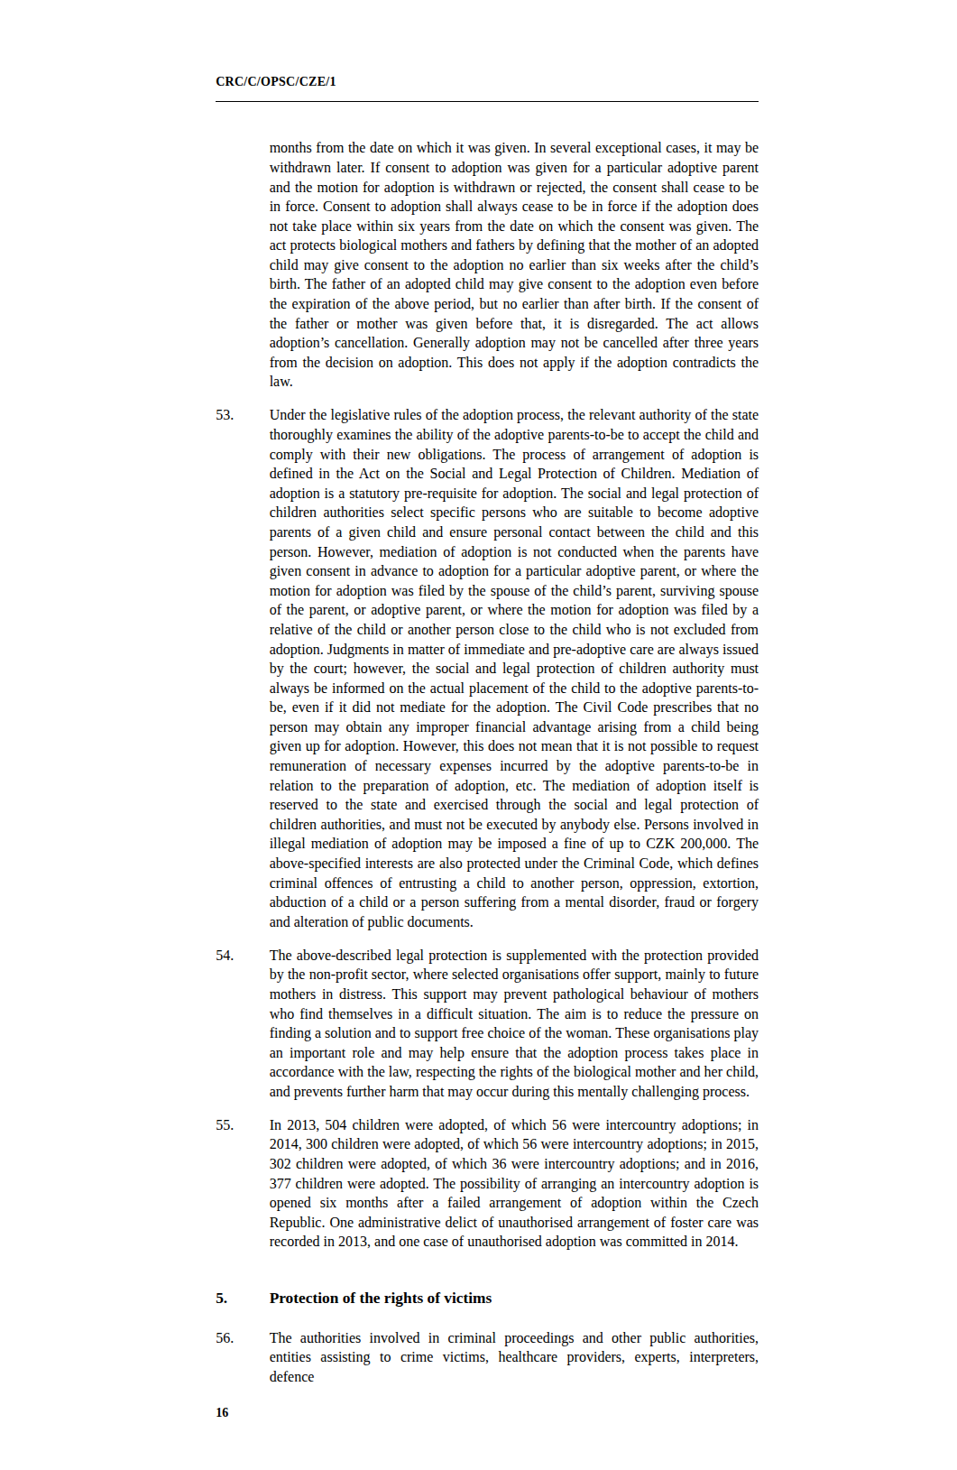CRC/C/OPSC/CZE/1
months from the date on which it was given. In several exceptional cases, it may be withdrawn later. If consent to adoption was given for a particular adoptive parent and the motion for adoption is withdrawn or rejected, the consent shall cease to be in force. Consent to adoption shall always cease to be in force if the adoption does not take place within six years from the date on which the consent was given. The act protects biological mothers and fathers by defining that the mother of an adopted child may give consent to the adoption no earlier than six weeks after the child’s birth. The father of an adopted child may give consent to the adoption even before the expiration of the above period, but no earlier than after birth. If the consent of the father or mother was given before that, it is disregarded. The act allows adoption’s cancellation. Generally adoption may not be cancelled after three years from the decision on adoption. This does not apply if the adoption contradicts the law.
53. Under the legislative rules of the adoption process, the relevant authority of the state thoroughly examines the ability of the adoptive parents-to-be to accept the child and comply with their new obligations. The process of arrangement of adoption is defined in the Act on the Social and Legal Protection of Children. Mediation of adoption is a statutory pre-requisite for adoption. The social and legal protection of children authorities select specific persons who are suitable to become adoptive parents of a given child and ensure personal contact between the child and this person. However, mediation of adoption is not conducted when the parents have given consent in advance to adoption for a particular adoptive parent, or where the motion for adoption was filed by the spouse of the child’s parent, surviving spouse of the parent, or adoptive parent, or where the motion for adoption was filed by a relative of the child or another person close to the child who is not excluded from adoption. Judgments in matter of immediate and pre-adoptive care are always issued by the court; however, the social and legal protection of children authority must always be informed on the actual placement of the child to the adoptive parents-to-be, even if it did not mediate for the adoption. The Civil Code prescribes that no person may obtain any improper financial advantage arising from a child being given up for adoption. However, this does not mean that it is not possible to request remuneration of necessary expenses incurred by the adoptive parents-to-be in relation to the preparation of adoption, etc. The mediation of adoption itself is reserved to the state and exercised through the social and legal protection of children authorities, and must not be executed by anybody else. Persons involved in illegal mediation of adoption may be imposed a fine of up to CZK 200,000. The above-specified interests are also protected under the Criminal Code, which defines criminal offences of entrusting a child to another person, oppression, extortion, abduction of a child or a person suffering from a mental disorder, fraud or forgery and alteration of public documents.
54. The above-described legal protection is supplemented with the protection provided by the non-profit sector, where selected organisations offer support, mainly to future mothers in distress. This support may prevent pathological behaviour of mothers who find themselves in a difficult situation. The aim is to reduce the pressure on finding a solution and to support free choice of the woman. These organisations play an important role and may help ensure that the adoption process takes place in accordance with the law, respecting the rights of the biological mother and her child, and prevents further harm that may occur during this mentally challenging process.
55. In 2013, 504 children were adopted, of which 56 were intercountry adoptions; in 2014, 300 children were adopted, of which 56 were intercountry adoptions; in 2015, 302 children were adopted, of which 36 were intercountry adoptions; and in 2016, 377 children were adopted. The possibility of arranging an intercountry adoption is opened six months after a failed arrangement of adoption within the Czech Republic. One administrative delict of unauthorised arrangement of foster care was recorded in 2013, and one case of unauthorised adoption was committed in 2014.
5. Protection of the rights of victims
56. The authorities involved in criminal proceedings and other public authorities, entities assisting to crime victims, healthcare providers, experts, interpreters, defence
16